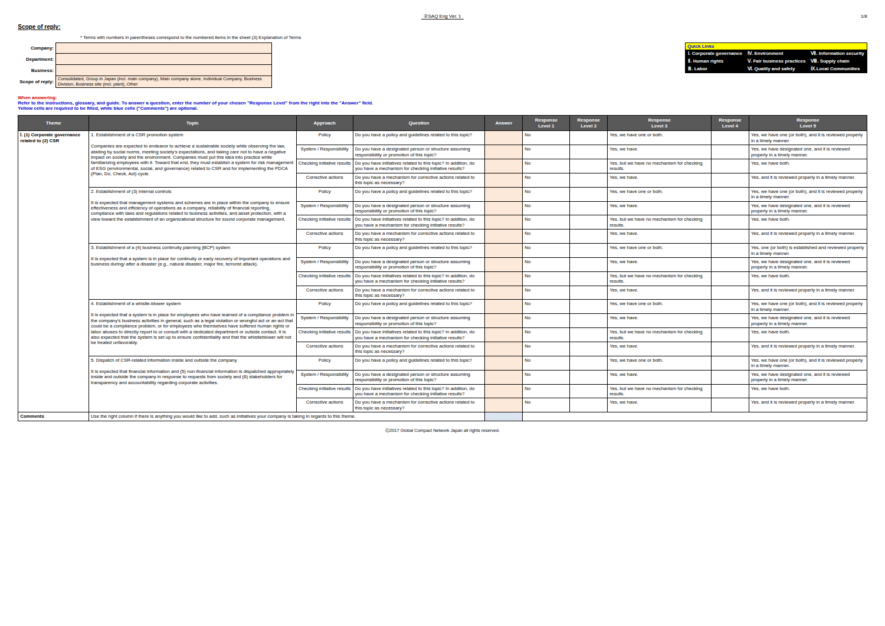②SAQ Eng Ver. 1 1/8
Scope of reply:
* Terms with numbers in parentheses correspond to the numbered items in the sheet (3) Explanation of Terms
| Company: | |
| Department: | |
| Business: | |
| Scope of reply: | Consolidated, Group in Japan (incl. main company), Main company alone, Individual Company, Business Division, Business site (incl. plant), Other |
| Quick Links |
| Ⅰ. Corporate governance | Ⅳ. Environment | Ⅶ. Information security |
| Ⅱ. Human rights | Ⅴ. Fair business practices | Ⅷ. Supply chain |
| Ⅲ. Labor | Ⅵ. Quality and safety | Ⅸ.Local Communities |
When answering:
Refer to the instructions, glossary, and guide. To answer a question, enter the number of your chosen "Response Level" from the right into the "Answer" field.
Yellow cells are required to be filled, while blue cells ("Comments") are optional.
| Theme | Topic | Approach | Question | Answer | Response Level 1 | Response Level 2 | Response Level 3 | Response Level 4 | Response Level 5 |
| --- | --- | --- | --- | --- | --- | --- | --- | --- | --- |
| Ⅰ. (1) Corporate governance related to (2) CSR | 1. Establishment of a CSR promotion system Companies are expected to endeavor to achieve a sustainable society while observing the law, abiding by social norms, meeting society's expectations, and taking care not to have a negative impact on society and the environment. Companies must put this idea into practice while familiarizing employees with it. Toward that end, they must establish a system for risk management of ESG (environmental, social, and governance) related to CSR and for implementing the PDCA (Plan, Do, Check, Act) cycle. | Policy | Do you have a policy and guidelines related to this topic? | | No | | Yes, we have one or both. | | Yes, we have one (or both), and it is reviewed properly in a timely manner. |
| System / Responsibility | Do you have a designated person or structure assuming responsibility or promotion of this topic? | | No | | Yes, we have. | | Yes, we have designated one, and it is reviewed properly in a timely manner. |
| Checking initiative results | Do you have initiatives related to this topic? In addition, do you have a mechanism for checking initiative results? | | No | | Yes, but we have no mechanism for checking results. | | Yes, we have both. |
| Corrective actions | Do you have a mechanism for corrective actions related to this topic as necessary? | | No | | Yes, we have. | | Yes, and it is reviewed properly in a timely manner. |
| 2. Establishment of (3) internal controls It is expected that management systems and schemes are in place within the company to ensure effectiveness and efficiency of operations as a company, reliability of financial reporting, compliance with laws and regulations related to business activities, and asset protection, with a view toward the establishment of an organizational structure for sound corporate management. | Policy | Do you have a policy and guidelines related to this topic? | | No | | Yes, we have one or both. | | Yes, we have one (or both), and it is reviewed properly in a timely manner. |
| System / Responsibility | Do you have a designated person or structure assuming responsibility or promotion of this topic? | | No | | Yes, we have. | | Yes, we have designated one, and it is reviewed properly in a timely manner. |
| Checking initiative results | Do you have initiatives related to this topic? In addition, do you have a mechanism for checking initiative results? | | No | | Yes, but we have no mechanism for checking results. | | Yes, we have both. |
| Corrective actions | Do you have a mechanism for corrective actions related to this topic as necessary? | | No | | Yes, we have. | | Yes, and it is reviewed properly in a timely manner. |
| 3. Establishment of a (4) business continuity planning (BCP) system It is expected that a system is in place for continuity or early recovery of important operations and business during/ after a disaster (e.g., natural disaster, major fire, terrorist attack). | Policy | Do you have a policy and guidelines related to this topic? | | No | | Yes, we have one or both. | | Yes, one (or both) is established and reviewed properly in a timely manner. |
| System / Responsibility | Do you have a designated person or structure assuming responsibility or promotion of this topic? | | No | | Yes, we have. | | Yes, we have designated one, and it is reviewed properly in a timely manner. |
| Checking initiative results | Do you have initiatives related to this topic? In addition, do you have a mechanism for checking initiative results? | | No | | Yes, but we have no mechanism for checking results. | | Yes, we have both. |
| Corrective actions | Do you have a mechanism for corrective actions related to this topic as necessary? | | No | | Yes, we have. | | Yes, and it is reviewed properly in a timely manner. |
| 4. Establishment of a whistle-blower system It is expected that a system is in place for employees who have learned of a compliance problem in the company's business activities in general, such as a legal violation or wrongful act or an act that could be a compliance problem, or for employees who themselves have suffered human rights or labor abuses to directly report to or consult with a dedicated department or outside contact. It is also expected that the system is set up to ensure confidentiality and that the whistleblower will not be treated unfavorably. | Policy | Do you have a policy and guidelines related to this topic? | | No | | Yes, we have one or both. | | Yes, we have one (or both), and it is reviewed properly in a timely manner. |
| System / Responsibility | Do you have a designated person or structure assuming responsibility or promotion of this topic? | | No | | Yes, we have. | | Yes, we have designated one, and it is reviewed properly in a timely manner. |
| Checking initiative results | Do you have initiatives related to this topic? In addition, do you have a mechanism for checking initiative results? | | No | | Yes, but we have no mechanism for checking results. | | Yes, we have both. |
| Corrective actions | Do you have a mechanism for corrective actions related to this topic as necessary? | | No | | Yes, we have. | | Yes, and it is reviewed properly in a timely manner. |
| 5. Dispatch of CSR-related information inside and outside the company It is expected that financial information and (5) non-financial information is dispatched appropriately inside and outside the company in response to requests from society and (6) stakeholders for transparency and accountability regarding corporate activities. | Policy | Do you have a policy and guidelines related to this topic? | | No | | Yes, we have one or both. | | Yes, we have one (or both), and it is reviewed properly in a timely manner. |
| System / Responsibility | Do you have a designated person or structure assuming responsibility or promotion of this topic? | | No | | Yes, we have. | | Yes, we have designated one, and it is reviewed properly in a timely manner. |
| Checking initiative results | Do you have initiatives related to this topic? In addition, do you have a mechanism for checking initiative results? | | No | | Yes, but we have no mechanism for checking results. | | Yes, we have both. |
| Corrective actions | Do you have a mechanism for corrective actions related to this topic as necessary? | | No | | Yes, we have. | | Yes, and it is reviewed properly in a timely manner. |
| Comments | Use the right column if there is anything you would like to add, such as initiatives your company is taking in regards to this theme. | | |
Ⓒ2017 Global Compact Network Japan all rights reserved.